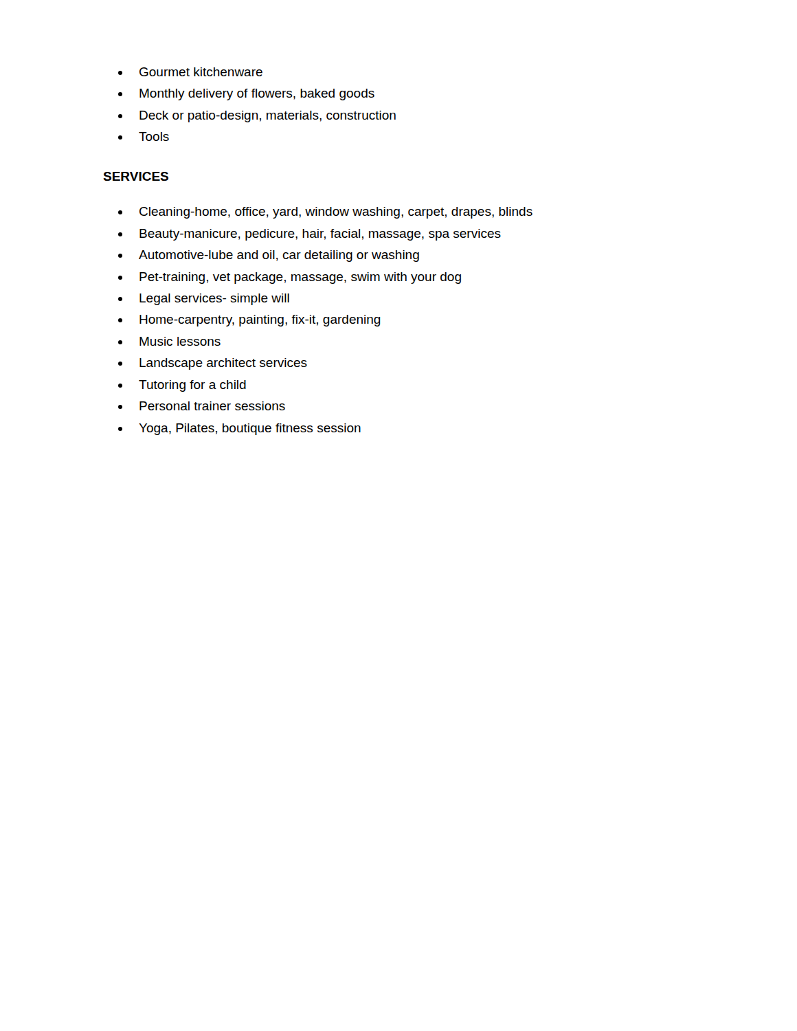Gourmet kitchenware
Monthly delivery of flowers, baked goods
Deck or patio-design, materials, construction
Tools
SERVICES
Cleaning-home, office, yard, window washing, carpet, drapes, blinds
Beauty-manicure, pedicure, hair, facial, massage, spa services
Automotive-lube and oil, car detailing or washing
Pet-training, vet package, massage, swim with your dog
Legal services- simple will
Home-carpentry, painting, fix-it, gardening
Music lessons
Landscape architect services
Tutoring for a child
Personal trainer sessions
Yoga, Pilates, boutique fitness session